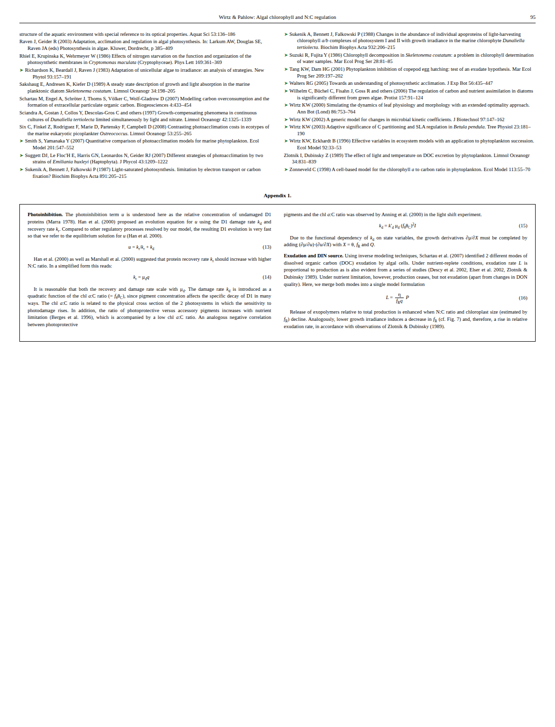Wirtz & Pahlow: Algal chlorophyll and N:C regulation
95
structure of the aquatic environment with special reference to its optical properties. Aquat Sci 53:136–186
Raven J, Geider R (2003) Adaptation, acclimation and regulation in algal photosynthesis. In: Larkum AW, Douglas SE, Raven JA (eds) Photosynthesis in algae. Kluwer, Dordrecht, p 385–409
Rhiel E, Krupinska K, Wehrmeyer W (1986) Effects of nitrogen starvation on the function and organization of the photosynthetic membranes in Cryptomonas maculata (Cryptophyceae). Phys Lett 169:361–369
➤Richardson K, Beardall J, Raven J (1983) Adaptation of unicellular algae to irradiance: an analysis of strategies. New Phytol 93:157–191
Sakshaug E, Andresen K, Kiefer D (1989) A steady state description of growth and light absorption in the marine planktonic diatom Skeletonema costatum. Limnol Oceanogr 34:198–205
Schartau M, Engel A, Schröter J, Thoms S, Völker C, Wolf-Gladrow D (2007) Modelling carbon overconsumption and the formation of extracellular particulate organic carbon. Biogeosciences 4:433–454
Sciandra A, Gostan J, Collos Y, Descolas-Gros C and others (1997) Growth-compensating phenomena in continuous cultures of Dunaliella tertiolecta limited simultaneously by light and nitrate. Limnol Oceanogr 42:1325–1339
Six C, Finkel Z, Rodriguez F, Marie D, Partensky F, Campbell D (2008) Contrasting photoacclimation costs in ecotypes of the marine eukaryotic picoplankter Ostreococcus. Limnol Oceanogr 53:255–265
➤Smith S, Yamanaka Y (2007) Quantitative comparison of photoacclimation models for marine phytoplankton. Ecol Model 201:547–552
➤Suggett DJ, Le Floc'H E, Harris GN, Leonardos N, Geider RJ (2007) Different strategies of photoacclimation by two strains of Emiliania huxleyi (Haptophyta). J Phycol 43:1209–1222
➤Sukenik A, Bennett J, Falkowski P (1987) Light-saturated photosynthesis. limitation by electron transport or carbon fixation? Biochim Biophys Acta 891:205–215
➤Sukenik A, Bennett J, Falkowski P (1988) Changes in the abundance of individual apoproteins of light-harvesting chlorophyll a/b complexes of photosystem I and II with growth irradiance in the marine chlorophyte Dunaliella tertiolecta. Biochim Biophys Acta 932:206–215
➤Suzuki R, Fujita Y (1986) Chlorophyll decomposition in Skeletonema costatum: a problem in chlorophyll determination of water samples. Mar Ecol Prog Ser 28:81–85
➤Tang KW, Dam HG (2001) Phytoplankton inhibition of copepod egg hatching: test of an exudate hypothesis. Mar Ecol Prog Ser 209:197–202
➤Walters RG (2005) Towards an understanding of photosynthetic acclimation. J Exp Bot 56:435–447
➤Wilhelm C, Büchel C, Fisahn J, Goss R and others (2006) The regulation of carbon and nutrient assimilation in diatoms is significantly different from green algae. Protist 157:91–124
➤Wirtz KW (2000) Simulating the dynamics of leaf physiology and morphology with an extended optimality approach. Ann Bot (Lond) 86:753–764
➤Wirtz KW (2002) A generic model for changes in microbial kinetic coefficients. J Biotechnol 97:147–162
➤Wirtz KW (2003) Adaptive significance of C partitioning and SLA regulation in Betula pendula. Tree Physiol 23:181–190
➤Wirtz KW, Eckhardt B (1996) Effective variables in ecosystem models with an application to phytoplankton succession. Ecol Model 92:33–53
Zlotnik I, Dubinsky Z (1989) The effect of light and temperature on DOC excretion by phytoplankton. Limnol Oceanogr 34:831–839
➤Zonneveld C (1998) A cell-based model for the chlorophyll a to carbon ratio in phytoplankton. Ecol Model 113:55–70
Appendix 1.
Photoinhibition. The photoinhibition term u is understood here as the relative concentration of undamaged D1 proteins (Marra 1978). Han et al. (2000) proposed an evolution equation for u using the D1 damage rate kd and recovery rate kr. Compared to other regulatory processes resolved by our model, the resulting D1 evolution is very fast so that we refer to the equilibrium solution for u (Han et al. 2000).
u = kr/kr + kd
(13)
Han et al. (2000) as well as Marshall et al. (2000) suggested that protein recovery rate kr should increase with higher N:C ratio. In a simplified form this reads:
kr = μdq
(14)
It is reasonable that both the recovery and damage rate scale with μd. The damage rate kd is introduced as a quadratic function of the chl a:C ratio (= fθθC), since pigment concentration affects the specific decay of D1 in many ways. The chl a:C ratio is related to the physical cross section of the 2 photosystems in which the sensitivity to photodamage rises. In addition, the ratio of photoprotective versus accessory pigments increases with nutrient limitation (Berges et al. 1996), which is accompanied by a low chl a:C ratio. An analogous negative correlation between photoprotective
pigments and the chl a:C ratio was observed by Anning et al. (2000) in the light shift experiment.
kd = k′d μd (fθθC)2I
(15)
Due to the functional dependency of kd on state variables, the growth derivatives ∂μ/∂X must be completed by adding (∂μ/∂u)·(∂u/∂X) with X = θ, fR and Q.
Exudation and DIN source. Using inverse modeling techniques, Schartau et al. (2007) identified 2 different modes of dissolved organic carbon (DOC) exudation by algal cells. Under nutrient-replete conditions, exudation rate L is proportional to production as is also evident from a series of studies (Descy et al. 2002, Elser et al. 2002, Zlotnik & Dubinsky 1989). Under nutrient limitation, however, production ceases, but not exudation (apart from changes in DON quality). Here, we merge both modes into a single model formulation
L = ηfRq P
(16)
Release of exopolymers relative to total production is enhanced when N:C ratio and chloroplast size (estimated by fR) decline. Analogously, lower growth irradiance induces a decrease in fR (cf. Fig. 7) and, therefore, a rise in relative exudation rate, in accordance with observations of Zlotnik & Dubinsky (1989).